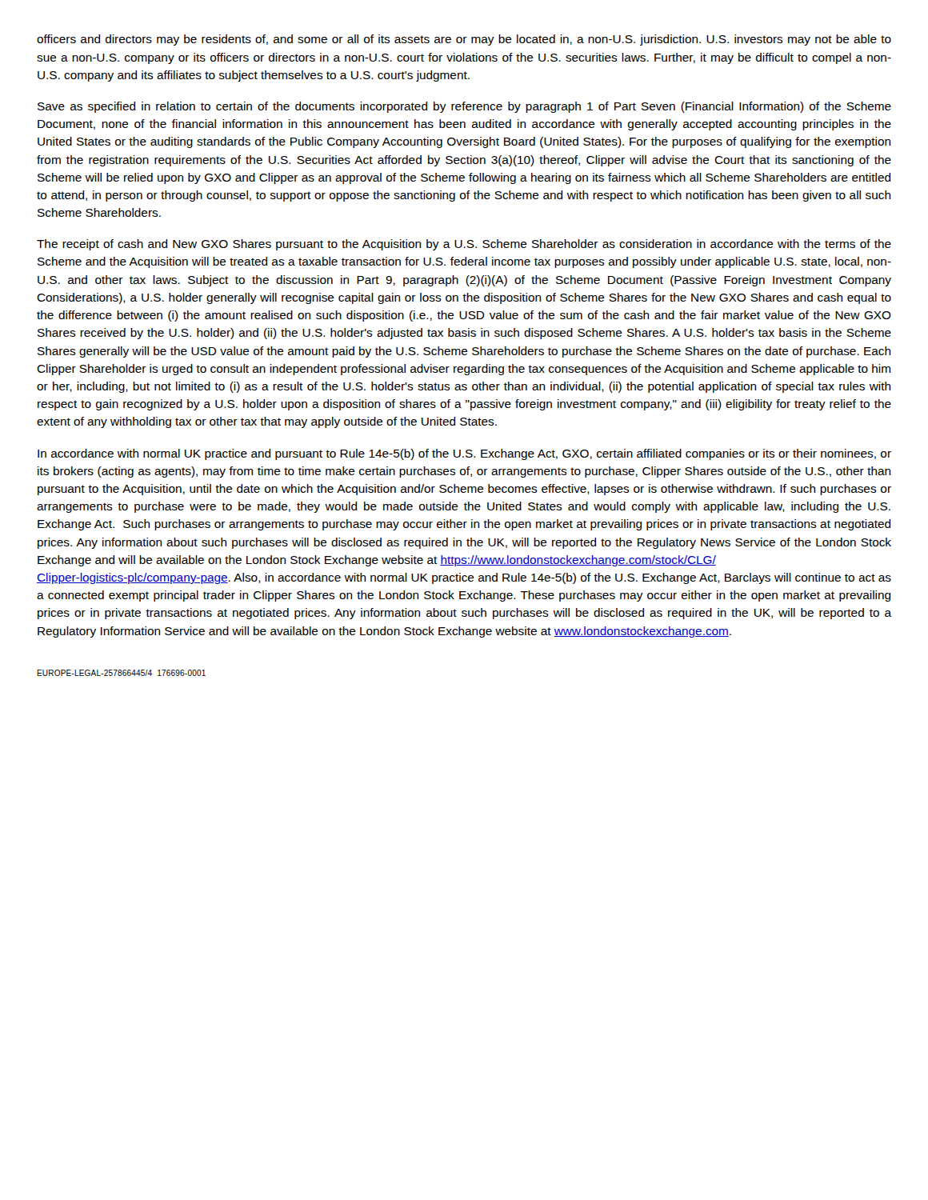officers and directors may be residents of, and some or all of its assets are or may be located in, a non-U.S. jurisdiction. U.S. investors may not be able to sue a non-U.S. company or its officers or directors in a non-U.S. court for violations of the U.S. securities laws. Further, it may be difficult to compel a non-U.S. company and its affiliates to subject themselves to a U.S. court's judgment.
Save as specified in relation to certain of the documents incorporated by reference by paragraph 1 of Part Seven (Financial Information) of the Scheme Document, none of the financial information in this announcement has been audited in accordance with generally accepted accounting principles in the United States or the auditing standards of the Public Company Accounting Oversight Board (United States). For the purposes of qualifying for the exemption from the registration requirements of the U.S. Securities Act afforded by Section 3(a)(10) thereof, Clipper will advise the Court that its sanctioning of the Scheme will be relied upon by GXO and Clipper as an approval of the Scheme following a hearing on its fairness which all Scheme Shareholders are entitled to attend, in person or through counsel, to support or oppose the sanctioning of the Scheme and with respect to which notification has been given to all such Scheme Shareholders.
The receipt of cash and New GXO Shares pursuant to the Acquisition by a U.S. Scheme Shareholder as consideration in accordance with the terms of the Scheme and the Acquisition will be treated as a taxable transaction for U.S. federal income tax purposes and possibly under applicable U.S. state, local, non-U.S. and other tax laws. Subject to the discussion in Part 9, paragraph (2)(i)(A) of the Scheme Document (Passive Foreign Investment Company Considerations), a U.S. holder generally will recognise capital gain or loss on the disposition of Scheme Shares for the New GXO Shares and cash equal to the difference between (i) the amount realised on such disposition (i.e., the USD value of the sum of the cash and the fair market value of the New GXO Shares received by the U.S. holder) and (ii) the U.S. holder's adjusted tax basis in such disposed Scheme Shares. A U.S. holder's tax basis in the Scheme Shares generally will be the USD value of the amount paid by the U.S. Scheme Shareholders to purchase the Scheme Shares on the date of purchase. Each Clipper Shareholder is urged to consult an independent professional adviser regarding the tax consequences of the Acquisition and Scheme applicable to him or her, including, but not limited to (i) as a result of the U.S. holder's status as other than an individual, (ii) the potential application of special tax rules with respect to gain recognized by a U.S. holder upon a disposition of shares of a "passive foreign investment company," and (iii) eligibility for treaty relief to the extent of any withholding tax or other tax that may apply outside of the United States.
In accordance with normal UK practice and pursuant to Rule 14e-5(b) of the U.S. Exchange Act, GXO, certain affiliated companies or its or their nominees, or its brokers (acting as agents), may from time to time make certain purchases of, or arrangements to purchase, Clipper Shares outside of the U.S., other than pursuant to the Acquisition, until the date on which the Acquisition and/or Scheme becomes effective, lapses or is otherwise withdrawn. If such purchases or arrangements to purchase were to be made, they would be made outside the United States and would comply with applicable law, including the U.S. Exchange Act. Such purchases or arrangements to purchase may occur either in the open market at prevailing prices or in private transactions at negotiated prices. Any information about such purchases will be disclosed as required in the UK, will be reported to the Regulatory News Service of the London Stock Exchange and will be available on the London Stock Exchange website at https://www.londonstockexchange.com/stock/CLG/
Clipper-logistics-plc/company-page. Also, in accordance with normal UK practice and Rule 14e-5(b) of the U.S. Exchange Act, Barclays will continue to act as a connected exempt principal trader in Clipper Shares on the London Stock Exchange. These purchases may occur either in the open market at prevailing prices or in private transactions at negotiated prices. Any information about such purchases will be disclosed as required in the UK, will be reported to a Regulatory Information Service and will be available on the London Stock Exchange website at www.londonstockexchange.com.
EUROPE-LEGAL-257866445/4 176696-0001